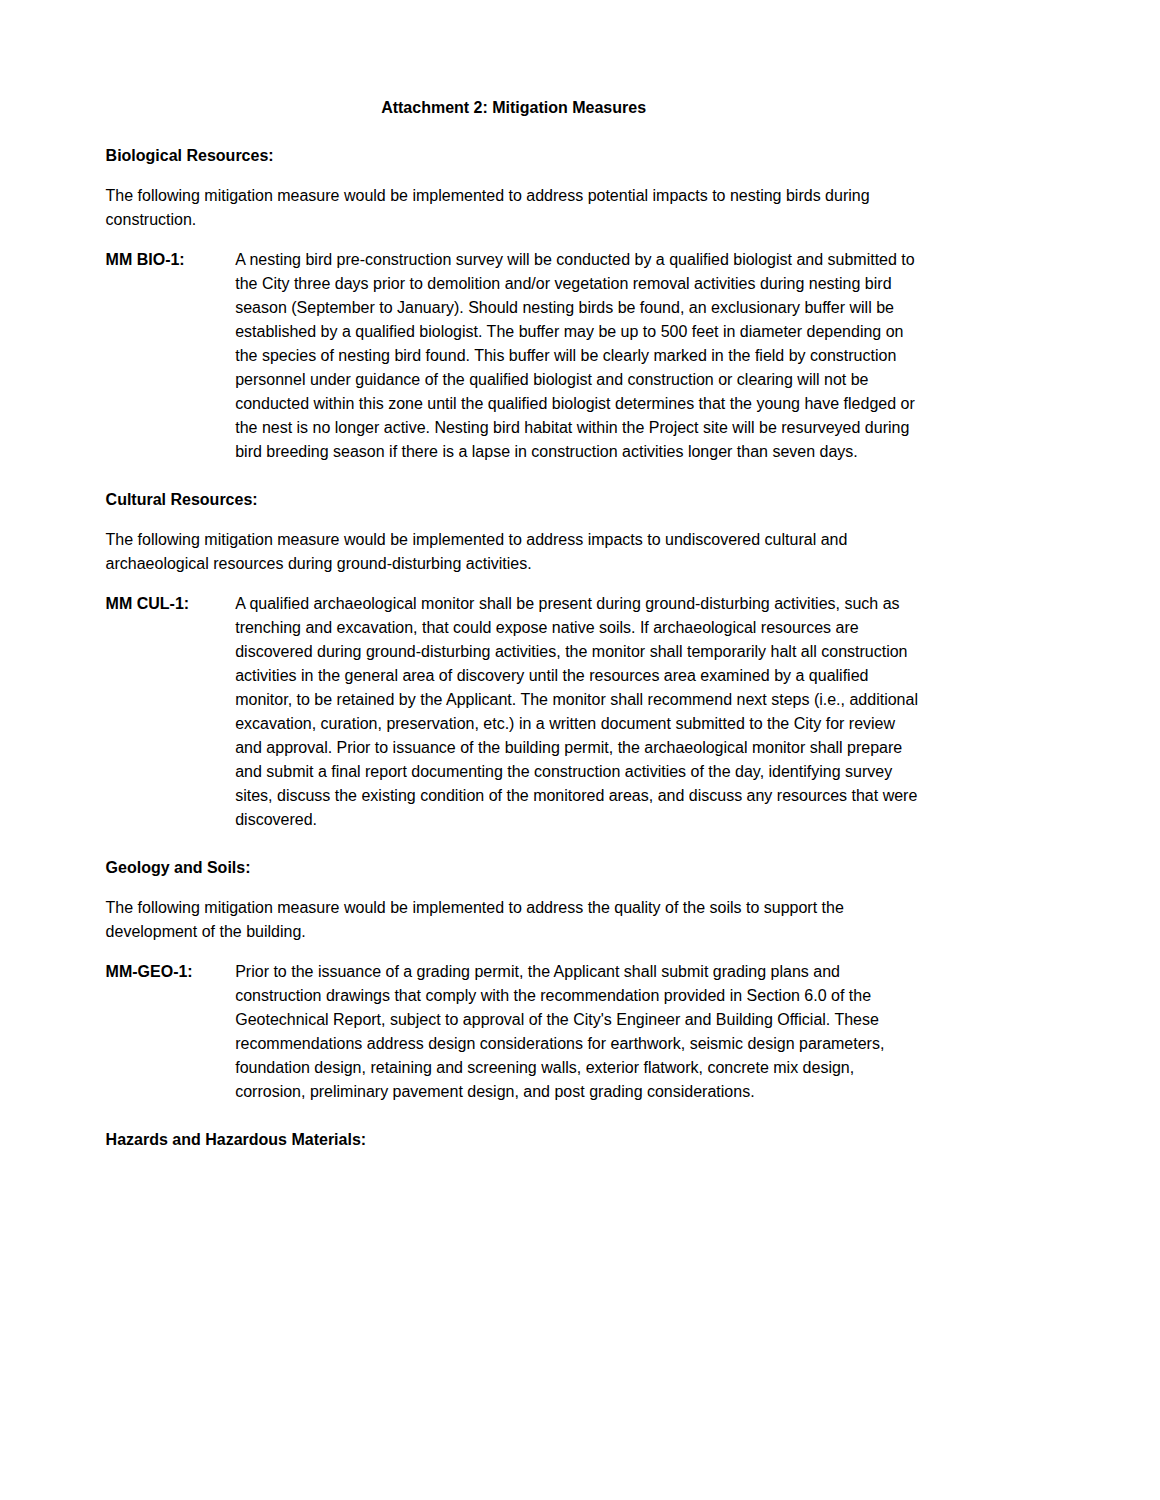Attachment 2: Mitigation Measures
Biological Resources:
The following mitigation measure would be implemented to address potential impacts to nesting birds during construction.
MM BIO-1:
A nesting bird pre-construction survey will be conducted by a qualified biologist and submitted to the City three days prior to demolition and/or vegetation removal activities during nesting bird season (September to January). Should nesting birds be found, an exclusionary buffer will be established by a qualified biologist. The buffer may be up to 500 feet in diameter depending on the species of nesting bird found. This buffer will be clearly marked in the field by construction personnel under guidance of the qualified biologist and construction or clearing will not be conducted within this zone until the qualified biologist determines that the young have fledged or the nest is no longer active. Nesting bird habitat within the Project site will be resurveyed during bird breeding season if there is a lapse in construction activities longer than seven days.
Cultural Resources:
The following mitigation measure would be implemented to address impacts to undiscovered cultural and archaeological resources during ground-disturbing activities.
MM CUL-1:
A qualified archaeological monitor shall be present during ground-disturbing activities, such as trenching and excavation, that could expose native soils. If archaeological resources are discovered during ground-disturbing activities, the monitor shall temporarily halt all construction activities in the general area of discovery until the resources area examined by a qualified monitor, to be retained by the Applicant. The monitor shall recommend next steps (i.e., additional excavation, curation, preservation, etc.) in a written document submitted to the City for review and approval. Prior to issuance of the building permit, the archaeological monitor shall prepare and submit a final report documenting the construction activities of the day, identifying survey sites, discuss the existing condition of the monitored areas, and discuss any resources that were discovered.
Geology and Soils:
The following mitigation measure would be implemented to address the quality of the soils to support the development of the building.
MM-GEO-1:
Prior to the issuance of a grading permit, the Applicant shall submit grading plans and construction drawings that comply with the recommendation provided in Section 6.0 of the Geotechnical Report, subject to approval of the City's Engineer and Building Official. These recommendations address design considerations for earthwork, seismic design parameters, foundation design, retaining and screening walls, exterior flatwork, concrete mix design, corrosion, preliminary pavement design, and post grading considerations.
Hazards and Hazardous Materials: